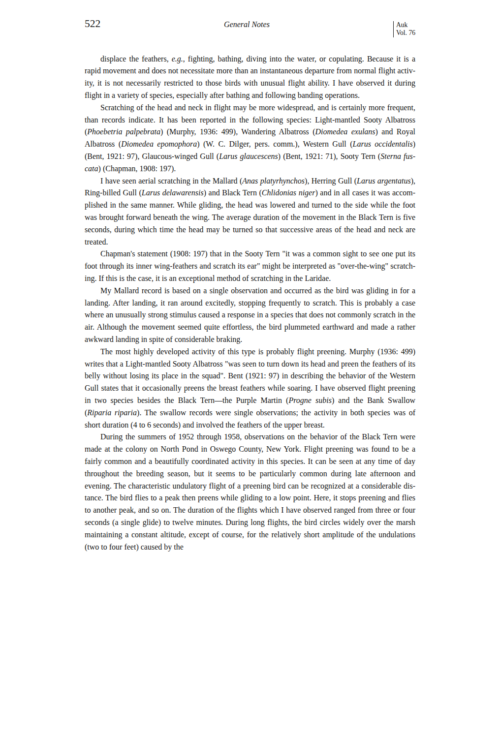522
General Notes
Auk Vol. 76
displace the feathers, e.g., fighting, bathing, diving into the water, or copulating. Because it is a rapid movement and does not necessitate more than an instantaneous departure from normal flight activity, it is not necessarily restricted to those birds with unusual flight ability. I have observed it during flight in a variety of species, especially after bathing and following banding operations.
Scratching of the head and neck in flight may be more widespread, and is certainly more frequent, than records indicate. It has been reported in the following species: Light-mantled Sooty Albatross (Phoebetria palpebrata) (Murphy, 1936: 499), Wandering Albatross (Diomedea exulans) and Royal Albatross (Diomedea epomophora) (W. C. Dilger, pers. comm.), Western Gull (Larus occidentalis) (Bent, 1921: 97), Glaucous-winged Gull (Larus glaucescens) (Bent, 1921: 71), Sooty Tern (Sterna fuscata) (Chapman, 1908: 197).
I have seen aerial scratching in the Mallard (Anas platyrhynchos), Herring Gull (Larus argentatus), Ring-billed Gull (Larus delawarensis) and Black Tern (Chlidonias niger) and in all cases it was accomplished in the same manner. While gliding, the head was lowered and turned to the side while the foot was brought forward beneath the wing. The average duration of the movement in the Black Tern is five seconds, during which time the head may be turned so that successive areas of the head and neck are treated.
Chapman's statement (1908: 197) that in the Sooty Tern "it was a common sight to see one put its foot through its inner wing-feathers and scratch its ear" might be interpreted as "over-the-wing" scratching. If this is the case, it is an exceptional method of scratching in the Laridae.
My Mallard record is based on a single observation and occurred as the bird was gliding in for a landing. After landing, it ran around excitedly, stopping frequently to scratch. This is probably a case where an unusually strong stimulus caused a response in a species that does not commonly scratch in the air. Although the movement seemed quite effortless, the bird plummeted earthward and made a rather awkward landing in spite of considerable braking.
The most highly developed activity of this type is probably flight preening. Murphy (1936: 499) writes that a Light-mantled Sooty Albatross "was seen to turn down its head and preen the feathers of its belly without losing its place in the squad". Bent (1921: 97) in describing the behavior of the Western Gull states that it occasionally preens the breast feathers while soaring. I have observed flight preening in two species besides the Black Tern—the Purple Martin (Progne subis) and the Bank Swallow (Riparia riparia). The swallow records were single observations; the activity in both species was of short duration (4 to 6 seconds) and involved the feathers of the upper breast.
During the summers of 1952 through 1958, observations on the behavior of the Black Tern were made at the colony on North Pond in Oswego County, New York. Flight preening was found to be a fairly common and a beautifully coordinated activity in this species. It can be seen at any time of day throughout the breeding season, but it seems to be particularly common during late afternoon and evening. The characteristic undulatory flight of a preening bird can be recognized at a considerable distance. The bird flies to a peak then preens while gliding to a low point. Here, it stops preening and flies to another peak, and so on. The duration of the flights which I have observed ranged from three or four seconds (a single glide) to twelve minutes. During long flights, the bird circles widely over the marsh maintaining a constant altitude, except of course, for the relatively short amplitude of the undulations (two to four feet) caused by the